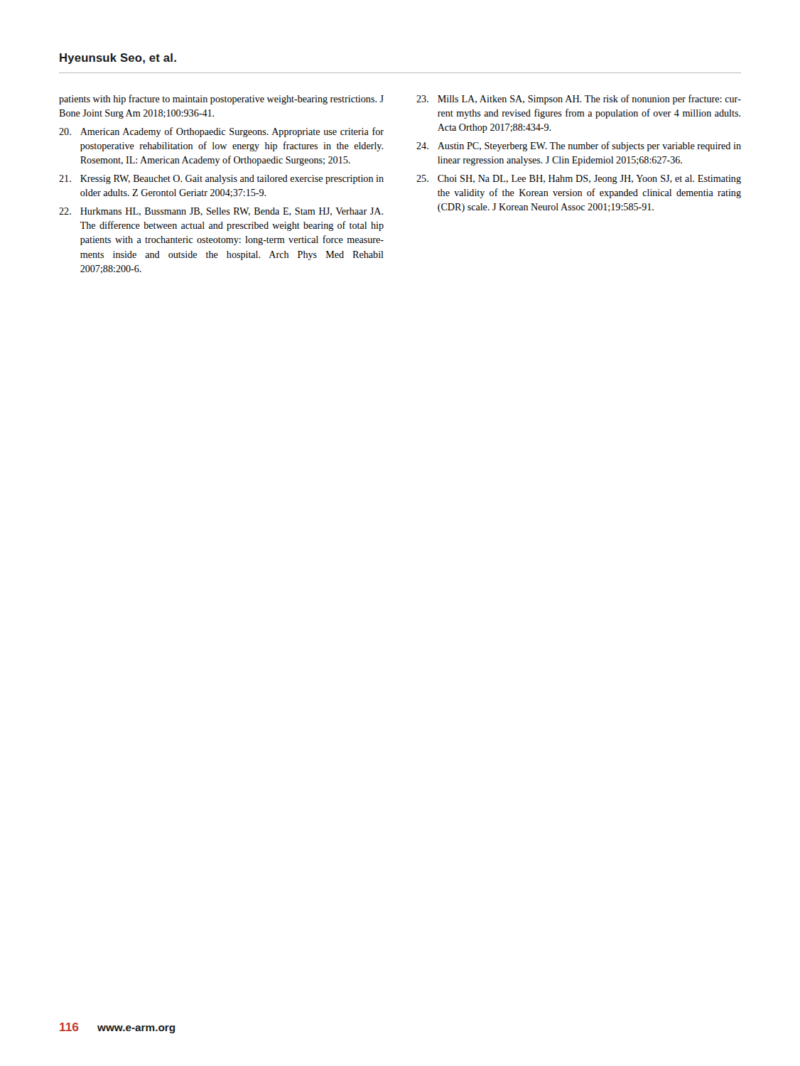Hyeunsuk Seo, et al.
patients with hip fracture to maintain postoperative weight-bearing restrictions. J Bone Joint Surg Am 2018;100:936-41.
20. American Academy of Orthopaedic Surgeons. Appropriate use criteria for postoperative rehabilitation of low energy hip fractures in the elderly. Rosemont, IL: American Academy of Orthopaedic Surgeons; 2015.
21. Kressig RW, Beauchet O. Gait analysis and tailored exercise prescription in older adults. Z Gerontol Geriatr 2004;37:15-9.
22. Hurkmans HL, Bussmann JB, Selles RW, Benda E, Stam HJ, Verhaar JA. The difference between actual and prescribed weight bearing of total hip patients with a trochanteric osteotomy: long-term vertical force measurements inside and outside the hospital. Arch Phys Med Rehabil 2007;88:200-6.
23. Mills LA, Aitken SA, Simpson AH. The risk of nonunion per fracture: current myths and revised figures from a population of over 4 million adults. Acta Orthop 2017;88:434-9.
24. Austin PC, Steyerberg EW. The number of subjects per variable required in linear regression analyses. J Clin Epidemiol 2015;68:627-36.
25. Choi SH, Na DL, Lee BH, Hahm DS, Jeong JH, Yoon SJ, et al. Estimating the validity of the Korean version of expanded clinical dementia rating (CDR) scale. J Korean Neurol Assoc 2001;19:585-91.
116 www.e-arm.org